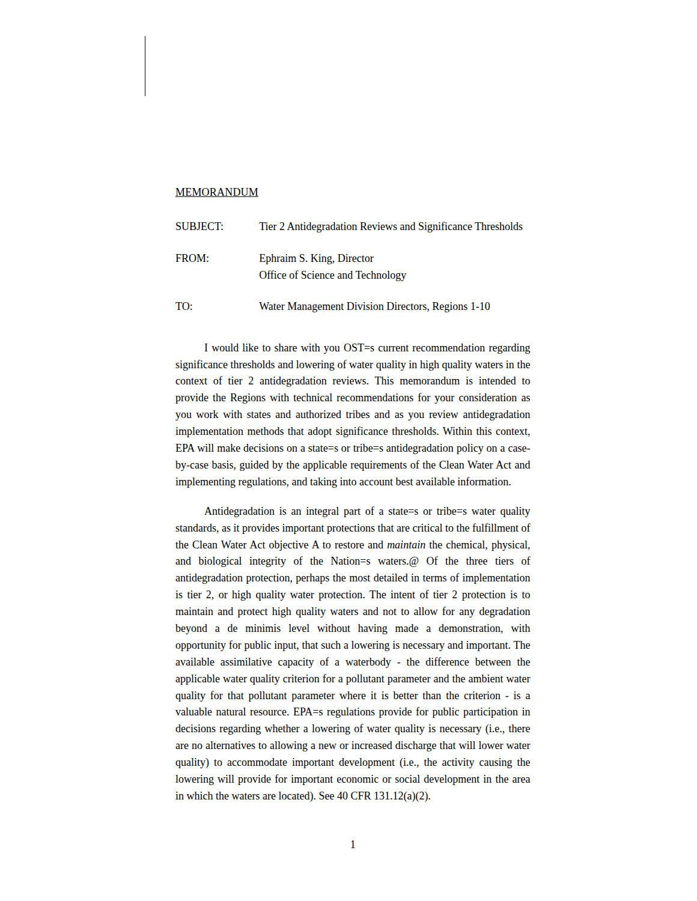MEMORANDUM
| SUBJECT: | Tier 2 Antidegradation Reviews and Significance Thresholds |
| FROM: | Ephraim S. King, Director Office of Science and Technology |
| TO: | Water Management Division Directors, Regions 1-10 |
I would like to share with you OST=s current recommendation regarding significance thresholds and lowering of water quality in high quality waters in the context of tier 2 antidegradation reviews. This memorandum is intended to provide the Regions with technical recommendations for your consideration as you work with states and authorized tribes and as you review antidegradation implementation methods that adopt significance thresholds. Within this context, EPA will make decisions on a state=s or tribe=s antidegradation policy on a case-by-case basis, guided by the applicable requirements of the Clean Water Act and implementing regulations, and taking into account best available information.
Antidegradation is an integral part of a state=s or tribe=s water quality standards, as it provides important protections that are critical to the fulfillment of the Clean Water Act objective A to restore and maintain the chemical, physical, and biological integrity of the Nation=s waters.@ Of the three tiers of antidegradation protection, perhaps the most detailed in terms of implementation is tier 2, or high quality water protection. The intent of tier 2 protection is to maintain and protect high quality waters and not to allow for any degradation beyond a de minimis level without having made a demonstration, with opportunity for public input, that such a lowering is necessary and important. The available assimilative capacity of a waterbody - the difference between the applicable water quality criterion for a pollutant parameter and the ambient water quality for that pollutant parameter where it is better than the criterion - is a valuable natural resource. EPA=s regulations provide for public participation in decisions regarding whether a lowering of water quality is necessary (i.e., there are no alternatives to allowing a new or increased discharge that will lower water quality) to accommodate important development (i.e., the activity causing the lowering will provide for important economic or social development in the area in which the waters are located). See 40 CFR 131.12(a)(2).
1